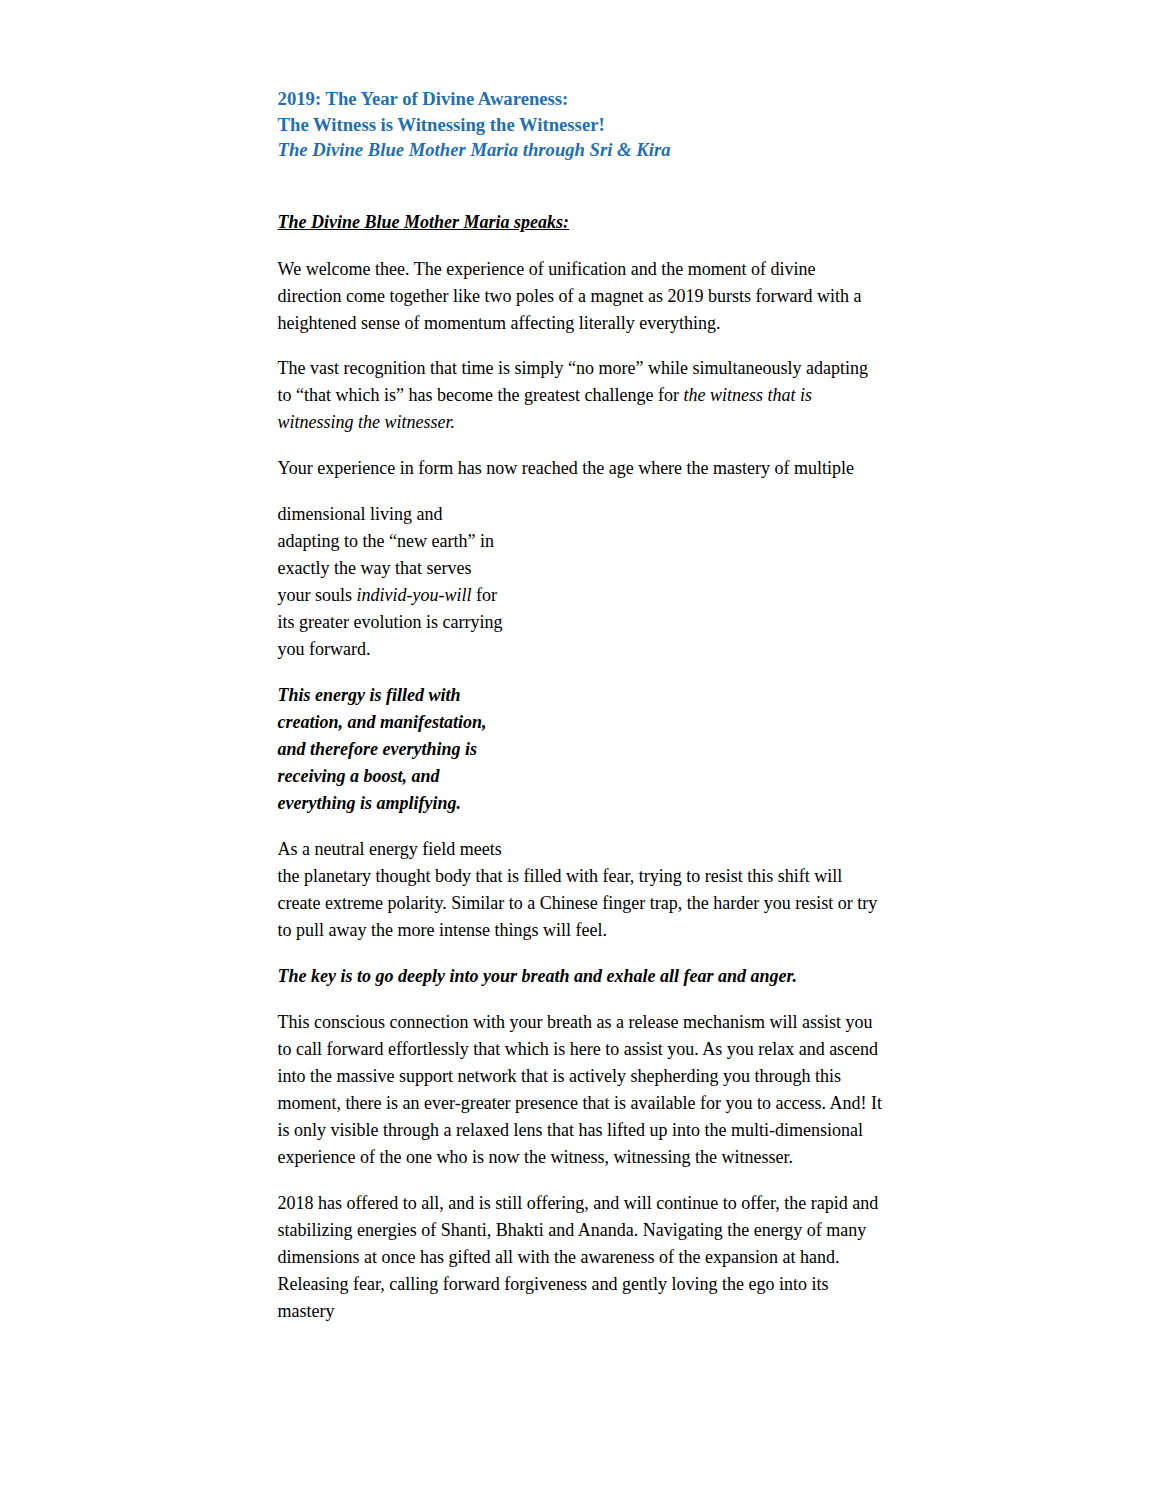2019: The Year of Divine Awareness:
The Witness is Witnessing the Witnesser!
The Divine Blue Mother Maria through Sri & Kira
The Divine Blue Mother Maria speaks:
We welcome thee. The experience of unification and the moment of divine direction come together like two poles of a magnet as 2019 bursts forward with a heightened sense of momentum affecting literally everything.
The vast recognition that time is simply “no more” while simultaneously adapting to “that which is” has become the greatest challenge for the witness that is witnessing the witnesser.
Your experience in form has now reached the age where the mastery of multiple
dimensional living and adapting to the “new earth” in exactly the way that serves your souls individ-you-will for its greater evolution is carrying you forward.
This energy is filled with creation, and manifestation, and therefore everything is receiving a boost, and everything is amplifying.
As a neutral energy field meets the planetary thought body that is filled with fear, trying to resist this shift will create extreme polarity. Similar to a Chinese finger trap, the harder you resist or try to pull away the more intense things will feel.
The key is to go deeply into your breath and exhale all fear and anger.
This conscious connection with your breath as a release mechanism will assist you to call forward effortlessly that which is here to assist you. As you relax and ascend into the massive support network that is actively shepherding you through this moment, there is an ever-greater presence that is available for you to access. And! It is only visible through a relaxed lens that has lifted up into the multi-dimensional experience of the one who is now the witness, witnessing the witnesser.
2018 has offered to all, and is still offering, and will continue to offer, the rapid and stabilizing energies of Shanti, Bhakti and Ananda. Navigating the energy of many dimensions at once has gifted all with the awareness of the expansion at hand. Releasing fear, calling forward forgiveness and gently loving the ego into its mastery